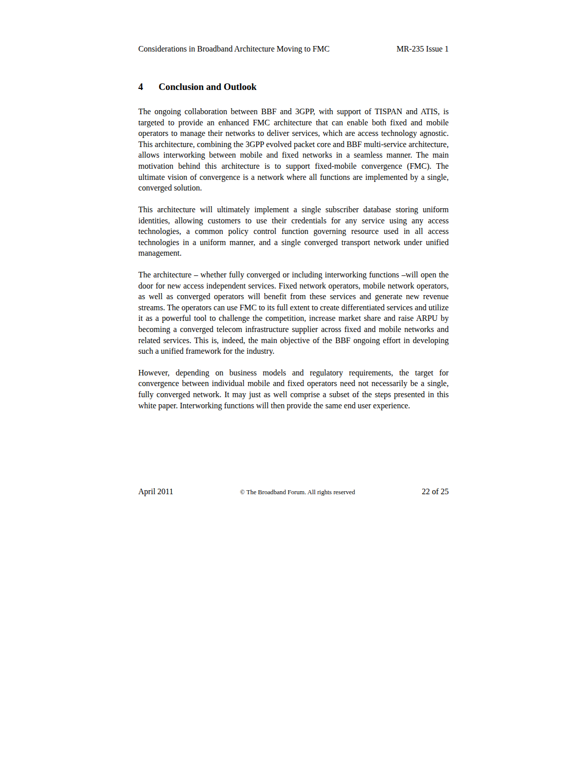Considerations in Broadband Architecture Moving to FMC MR-235 Issue 1
4 Conclusion and Outlook
The ongoing collaboration between BBF and 3GPP, with support of TISPAN and ATIS, is targeted to provide an enhanced FMC architecture that can enable both fixed and mobile operators to manage their networks to deliver services, which are access technology agnostic. This architecture, combining the 3GPP evolved packet core and BBF multi-service architecture, allows interworking between mobile and fixed networks in a seamless manner. The main motivation behind this architecture is to support fixed-mobile convergence (FMC). The ultimate vision of convergence is a network where all functions are implemented by a single, converged solution.
This architecture will ultimately implement a single subscriber database storing uniform identities, allowing customers to use their credentials for any service using any access technologies, a common policy control function governing resource used in all access technologies in a uniform manner, and a single converged transport network under unified management.
The architecture – whether fully converged or including interworking functions –will open the door for new access independent services. Fixed network operators, mobile network operators, as well as converged operators will benefit from these services and generate new revenue streams. The operators can use FMC to its full extent to create differentiated services and utilize it as a powerful tool to challenge the competition, increase market share and raise ARPU by becoming a converged telecom infrastructure supplier across fixed and mobile networks and related services. This is, indeed, the main objective of the BBF ongoing effort in developing such a unified framework for the industry.
However, depending on business models and regulatory requirements, the target for convergence between individual mobile and fixed operators need not necessarily be a single, fully converged network. It may just as well comprise a subset of the steps presented in this white paper. Interworking functions will then provide the same end user experience.
April 2011 © The Broadband Forum. All rights reserved 22 of 25